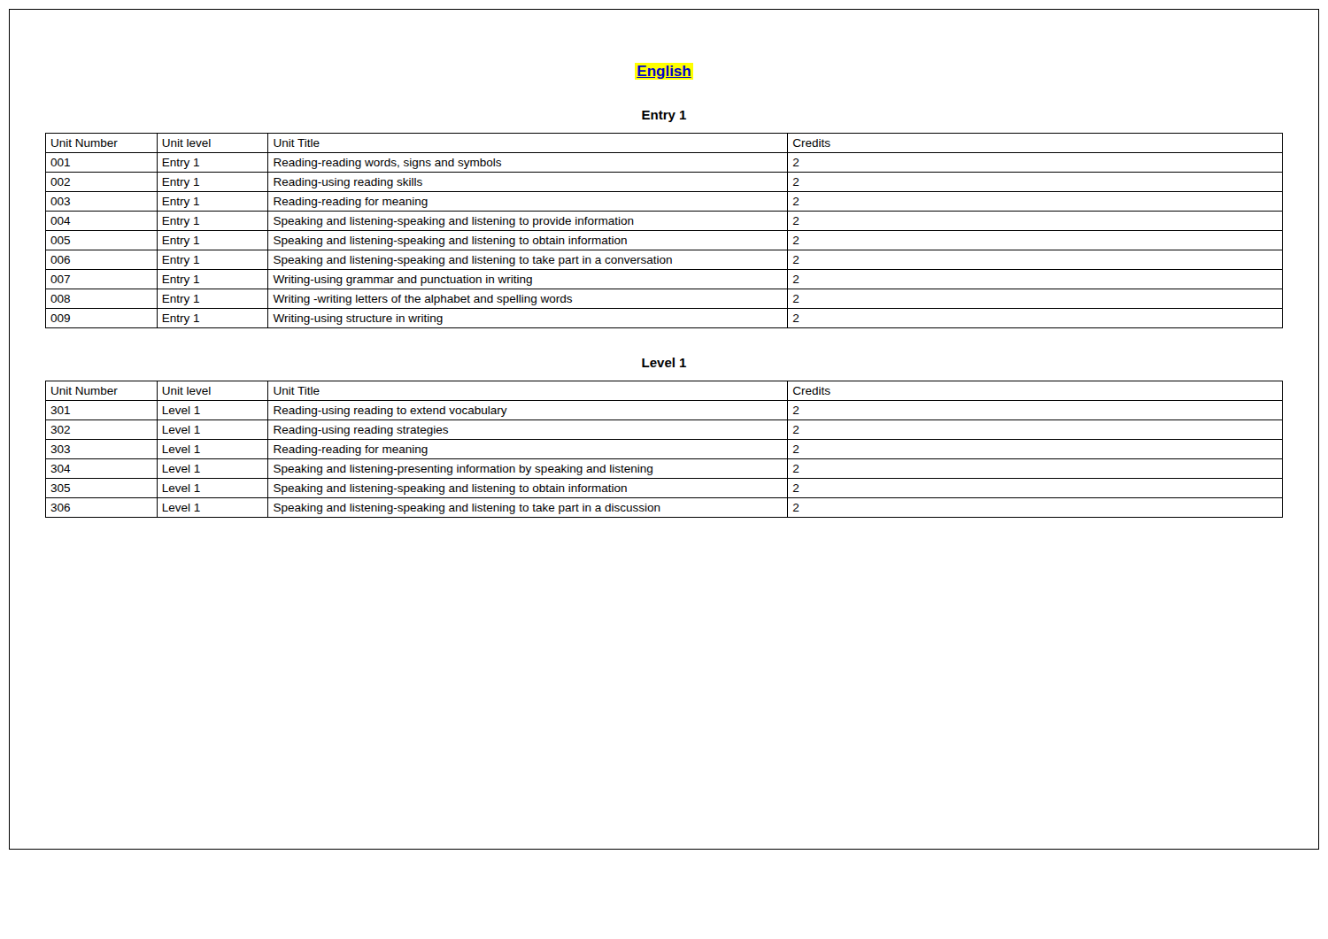English
Entry 1
| Unit Number | Unit level | Unit Title | Credits |
| --- | --- | --- | --- |
| 001 | Entry 1 | Reading-reading words, signs and symbols | 2 |
| 002 | Entry 1 | Reading-using reading skills | 2 |
| 003 | Entry 1 | Reading-reading for meaning | 2 |
| 004 | Entry 1 | Speaking and listening-speaking and listening to provide information | 2 |
| 005 | Entry 1 | Speaking and listening-speaking and listening to obtain information | 2 |
| 006 | Entry 1 | Speaking and listening-speaking and listening to take part in a conversation | 2 |
| 007 | Entry 1 | Writing-using grammar and punctuation in writing | 2 |
| 008 | Entry 1 | Writing -writing letters of the alphabet and spelling words | 2 |
| 009 | Entry 1 | Writing-using structure in writing | 2 |
Level 1
| Unit Number | Unit level | Unit Title | Credits |
| --- | --- | --- | --- |
| 301 | Level 1 | Reading-using reading to extend vocabulary | 2 |
| 302 | Level 1 | Reading-using reading strategies | 2 |
| 303 | Level 1 | Reading-reading for meaning | 2 |
| 304 | Level 1 | Speaking and listening-presenting information by speaking and listening | 2 |
| 305 | Level 1 | Speaking and listening-speaking and listening to obtain information | 2 |
| 306 | Level 1 | Speaking and listening-speaking and listening to take part in a discussion | 2 |